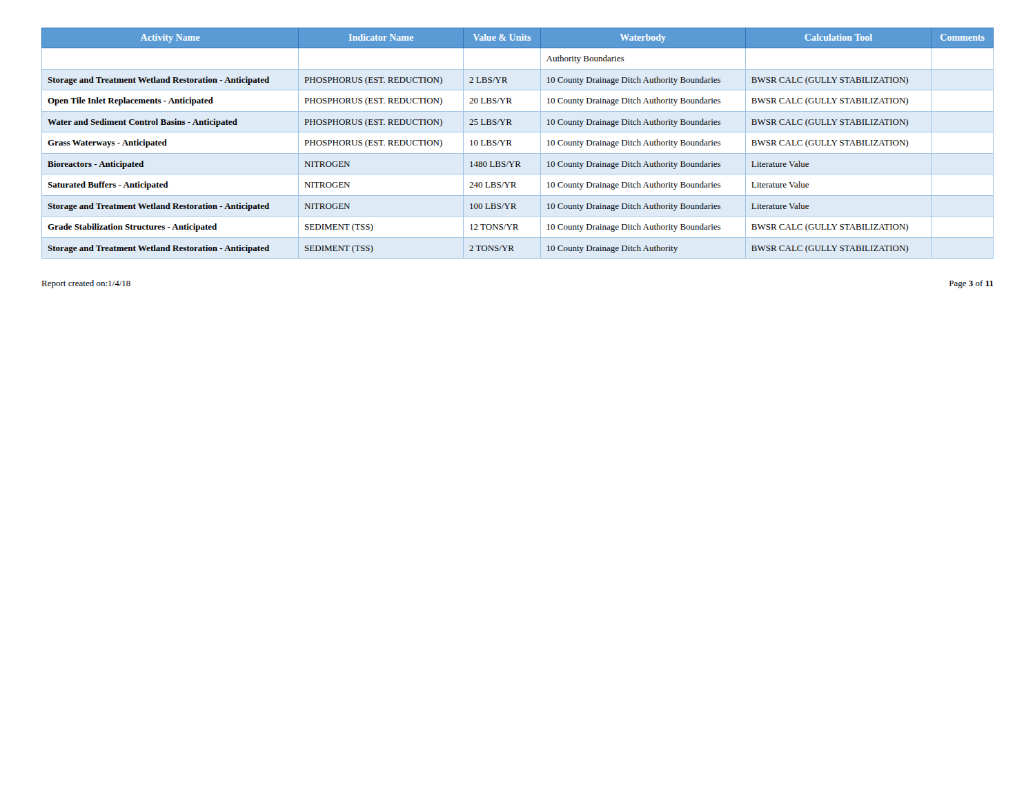| Activity Name | Indicator Name | Value & Units | Waterbody | Calculation Tool | Comments |
| --- | --- | --- | --- | --- | --- |
| | | | Authority Boundaries | | |
| Storage and Treatment Wetland Restoration - Anticipated | PHOSPHORUS (EST. REDUCTION) | 2 LBS/YR | 10 County Drainage Ditch Authority Boundaries | BWSR CALC (GULLY STABILIZATION) | |
| Open Tile Inlet Replacements - Anticipated | PHOSPHORUS (EST. REDUCTION) | 20 LBS/YR | 10 County Drainage Ditch Authority Boundaries | BWSR CALC (GULLY STABILIZATION) | |
| Water and Sediment Control Basins - Anticipated | PHOSPHORUS (EST. REDUCTION) | 25 LBS/YR | 10 County Drainage Ditch Authority Boundaries | BWSR CALC (GULLY STABILIZATION) | |
| Grass Waterways - Anticipated | PHOSPHORUS (EST. REDUCTION) | 10 LBS/YR | 10 County Drainage Ditch Authority Boundaries | BWSR CALC (GULLY STABILIZATION) | |
| Bioreactors - Anticipated | NITROGEN | 1480 LBS/YR | 10 County Drainage Ditch Authority Boundaries | Literature Value | |
| Saturated Buffers - Anticipated | NITROGEN | 240 LBS/YR | 10 County Drainage Ditch Authority Boundaries | Literature Value | |
| Storage and Treatment Wetland Restoration - Anticipated | NITROGEN | 100 LBS/YR | 10 County Drainage Ditch Authority Boundaries | Literature Value | |
| Grade Stabilization Structures - Anticipated | SEDIMENT (TSS) | 12 TONS/YR | 10 County Drainage Ditch Authority Boundaries | BWSR CALC (GULLY STABILIZATION) | |
| Storage and Treatment Wetland Restoration - Anticipated | SEDIMENT (TSS) | 2 TONS/YR | 10 County Drainage Ditch Authority | BWSR CALC (GULLY STABILIZATION) | |
Report created on:1/4/18
Page 3 of 11